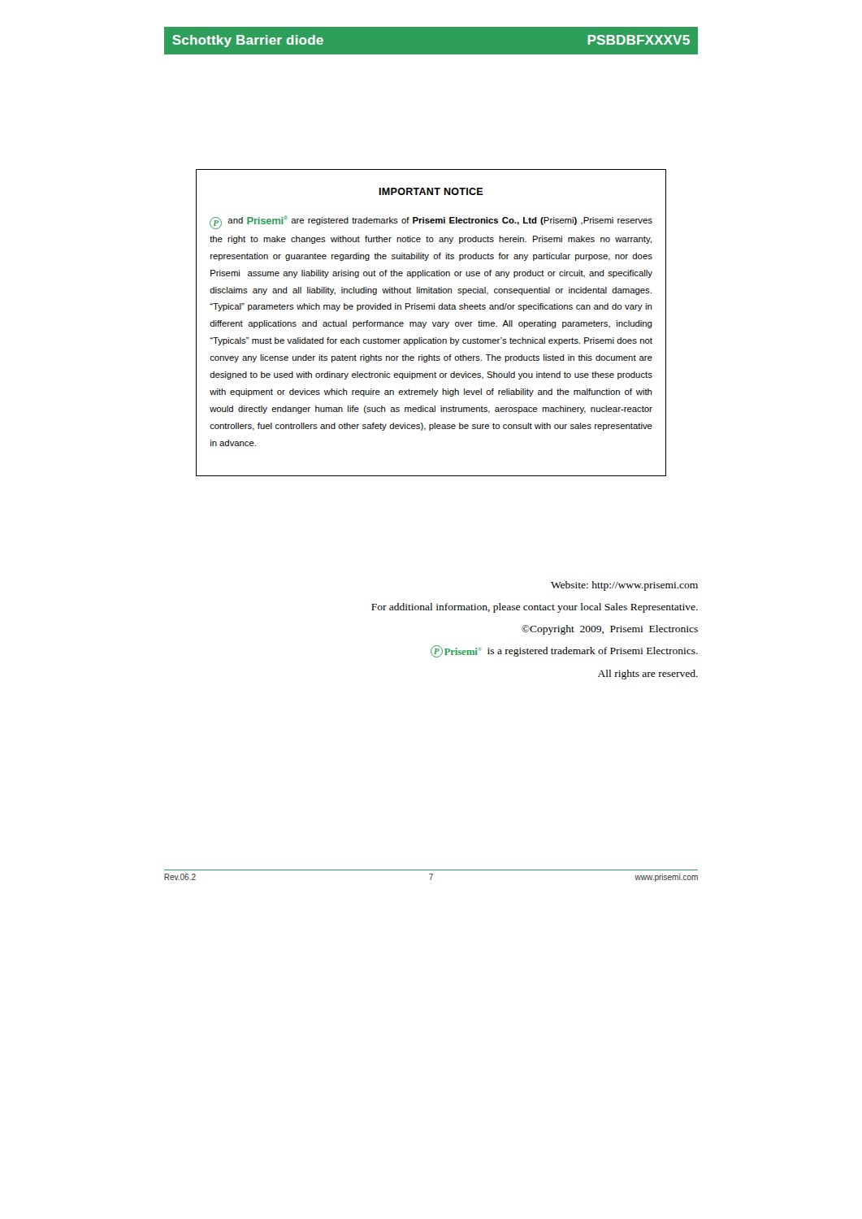Schottky Barrier diode
PSBDBFXXXV5
IMPORTANT NOTICE
P and Prisemi® are registered trademarks of Prisemi Electronics Co., Ltd (Prisemi) ,Prisemi reserves the right to make changes without further notice to any products herein. Prisemi makes no warranty, representation or guarantee regarding the suitability of its products for any particular purpose, nor does Prisemi assume any liability arising out of the application or use of any product or circuit, and specifically disclaims any and all liability, including without limitation special, consequential or incidental damages. “Typical” parameters which may be provided in Prisemi data sheets and/or specifications can and do vary in different applications and actual performance may vary over time. All operating parameters, including “Typicals” must be validated for each customer application by customer’s technical experts. Prisemi does not convey any license under its patent rights nor the rights of others. The products listed in this document are designed to be used with ordinary electronic equipment or devices, Should you intend to use these products with equipment or devices which require an extremely high level of reliability and the malfunction of with would directly endanger human life (such as medical instruments, aerospace machinery, nuclear-reactor controllers, fuel controllers and other safety devices), please be sure to consult with our sales representative in advance.
Website: http://www.prisemi.com
For additional information, please contact your local Sales Representative.
©Copyright 2009, Prisemi Electronics
PPrisemi® is a registered trademark of Prisemi Electronics.
All rights are reserved.
Rev.06.2
7
www.prisemi.com